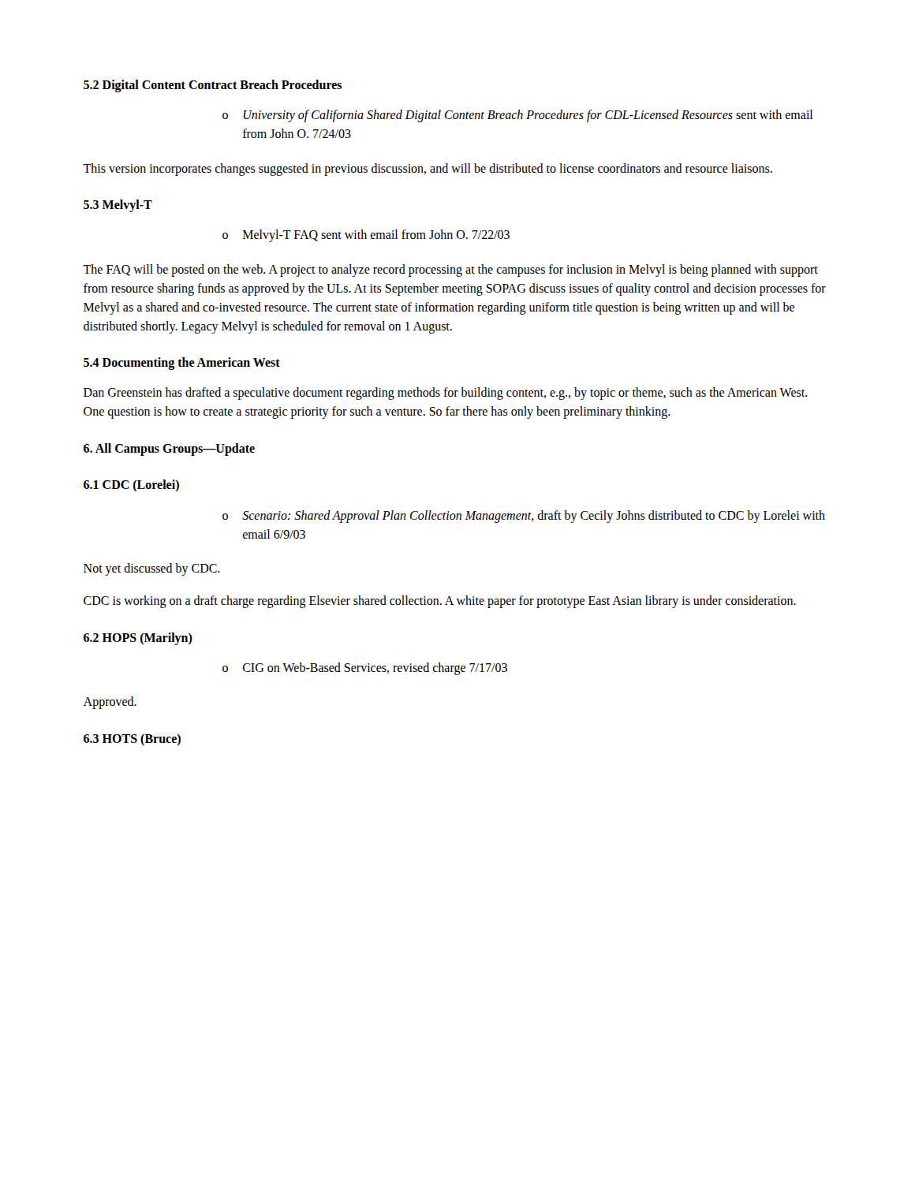5.2 Digital Content Contract Breach Procedures
University of California Shared Digital Content Breach Procedures for CDL-Licensed Resources sent with email from John O. 7/24/03
This version incorporates changes suggested in previous discussion, and will be distributed to license coordinators and resource liaisons.
5.3 Melvyl-T
Melvyl-T FAQ sent with email from John O. 7/22/03
The FAQ will be posted on the web. A project to analyze record processing at the campuses for inclusion in Melvyl is being planned with support from resource sharing funds as approved by the ULs. At its September meeting SOPAG discuss issues of quality control and decision processes for Melvyl as a shared and co-invested resource. The current state of information regarding uniform title question is being written up and will be distributed shortly. Legacy Melvyl is scheduled for removal on 1 August.
5.4 Documenting the American West
Dan Greenstein has drafted a speculative document regarding methods for building content, e.g., by topic or theme, such as the American West. One question is how to create a strategic priority for such a venture. So far there has only been preliminary thinking.
6. All Campus Groups—Update
6.1 CDC (Lorelei)
Scenario: Shared Approval Plan Collection Management, draft by Cecily Johns distributed to CDC by Lorelei with email 6/9/03
Not yet discussed by CDC.
CDC is working on a draft charge regarding Elsevier shared collection. A white paper for prototype East Asian library is under consideration.
6.2 HOPS (Marilyn)
CIG on Web-Based Services, revised charge 7/17/03
Approved.
6.3 HOTS (Bruce)